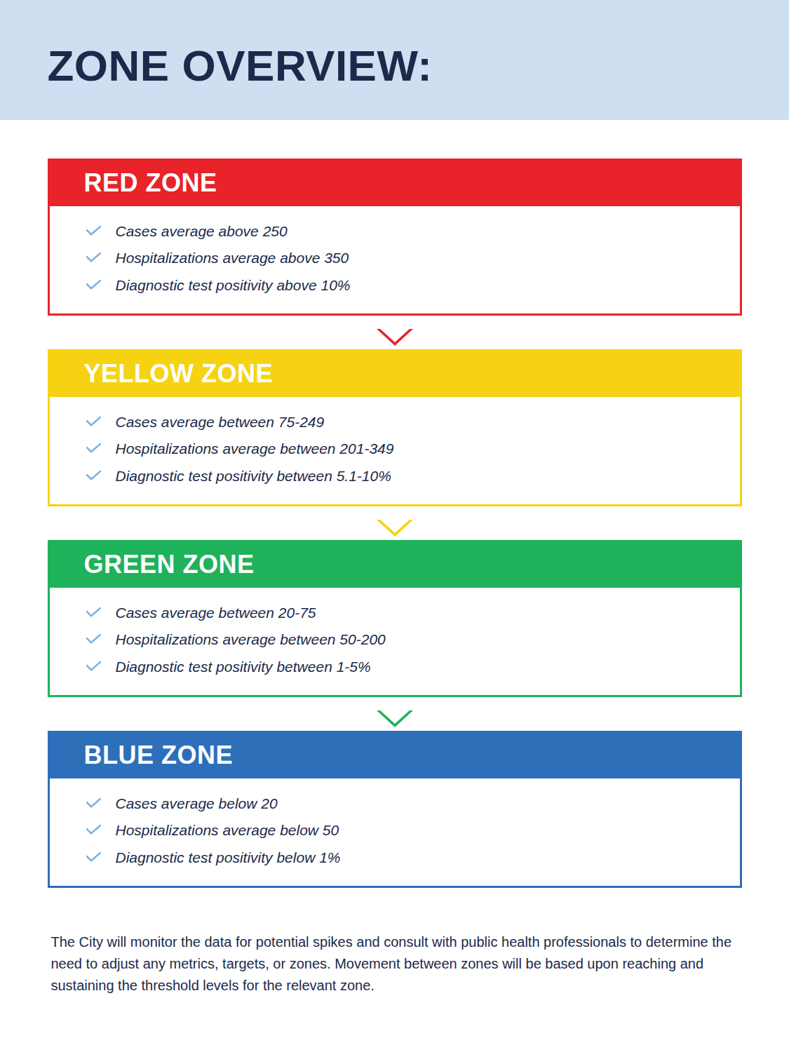Zone Overview:
Red Zone
Cases average above 250
Hospitalizations average above 350
Diagnostic test positivity above 10%
Yellow Zone
Cases average between 75-249
Hospitalizations average between 201-349
Diagnostic test positivity between 5.1-10%
Green Zone
Cases average between 20-75
Hospitalizations average between 50-200
Diagnostic test positivity between 1-5%
Blue Zone
Cases average below 20
Hospitalizations average below 50
Diagnostic test positivity below 1%
The City will monitor the data for potential spikes and consult with public health professionals to determine the need to adjust any metrics, targets, or zones. Movement between zones will be based upon reaching and sustaining the threshold levels for the relevant zone.